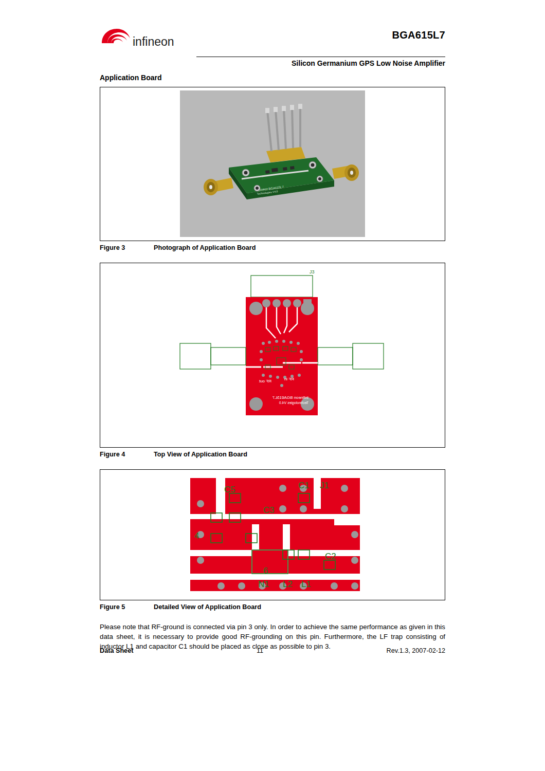infineon
BGA615L7
Silicon Germanium GPS Low Noise Amplifier
Application Board
Infineon BGA615L7 Technologies V4.0
Figure 3 Photograph of Application Board
J3 RF out RF in Infineon BGA615L7 Technologies V4.0
Figure 4 Top View of Application Board
C5 C3 C1 J1 C2 4 6 N1 L2 L1
Figure 5 Detailed View of Application Board
Please note that RF-ground is connected via pin 3 only. In order to achieve the same performance as given in this data sheet, it is necessary to provide good RF-grounding on this pin. Furthermore, the LF trap consisting of inductor L1 and capacitor C1 should be placed as close as possible to pin 3.
Data Sheet 11 Rev.1.3, 2007-02-12